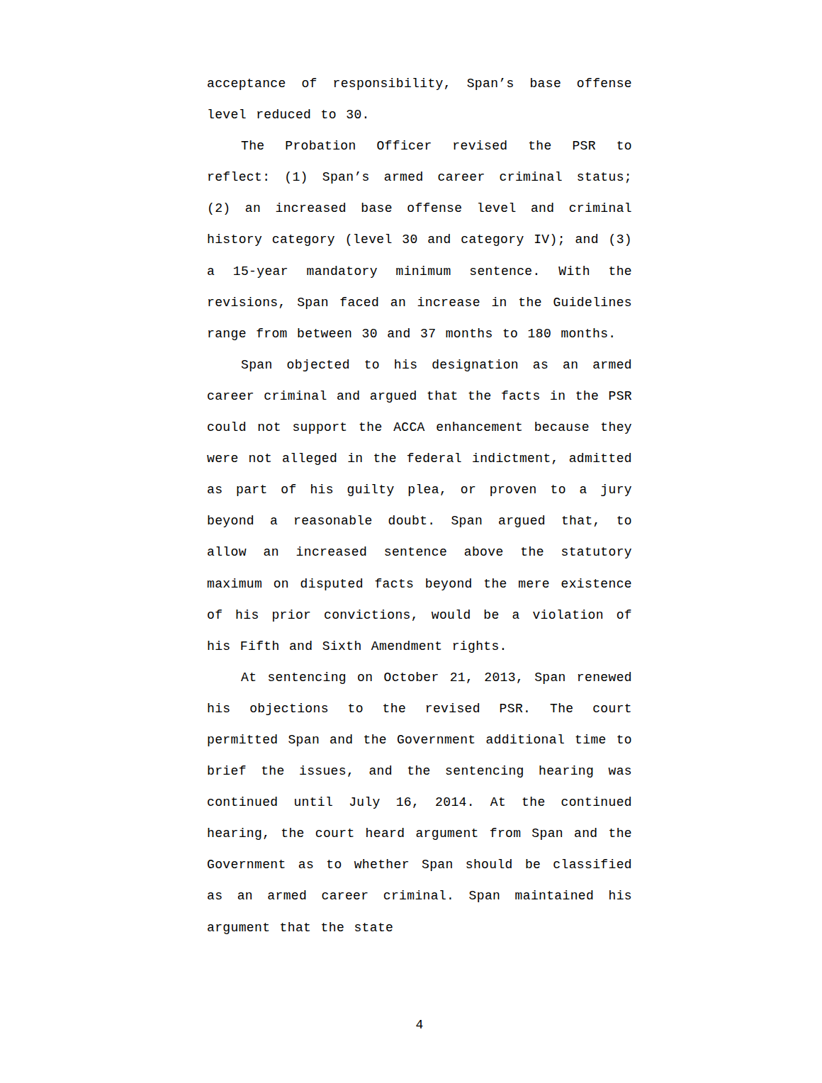acceptance of responsibility, Span’s base offense level reduced to 30.
The Probation Officer revised the PSR to reflect: (1) Span’s armed career criminal status; (2) an increased base offense level and criminal history category (level 30 and category IV); and (3) a 15-year mandatory minimum sentence. With the revisions, Span faced an increase in the Guidelines range from between 30 and 37 months to 180 months.
Span objected to his designation as an armed career criminal and argued that the facts in the PSR could not support the ACCA enhancement because they were not alleged in the federal indictment, admitted as part of his guilty plea, or proven to a jury beyond a reasonable doubt. Span argued that, to allow an increased sentence above the statutory maximum on disputed facts beyond the mere existence of his prior convictions, would be a violation of his Fifth and Sixth Amendment rights.
At sentencing on October 21, 2013, Span renewed his objections to the revised PSR. The court permitted Span and the Government additional time to brief the issues, and the sentencing hearing was continued until July 16, 2014. At the continued hearing, the court heard argument from Span and the Government as to whether Span should be classified as an armed career criminal. Span maintained his argument that the state
4